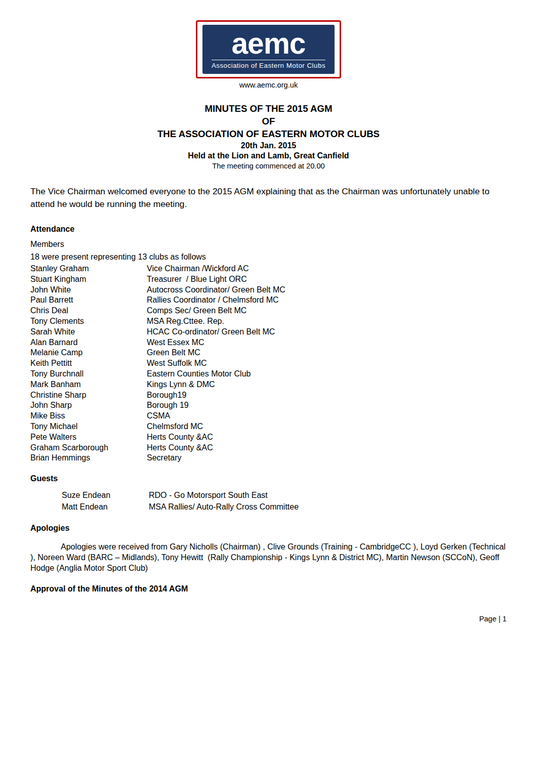aemc
Association of Eastern Motor Clubs
www.aemc.org.uk
MINUTES OF THE 2015 AGM
OF
THE ASSOCIATION OF EASTERN MOTOR CLUBS
20th Jan. 2015
Held at the Lion and Lamb, Great Canfield
The meeting commenced at 20.00
The Vice Chairman welcomed everyone to the 2015 AGM explaining that as the Chairman was unfortunately unable to attend he would be running the meeting.
Attendance
Members
18 were present representing 13 clubs as follows
| Stanley Graham | Vice Chairman /Wickford AC |
| Stuart Kingham | Treasurer / Blue Light ORC |
| John White | Autocross Coordinator/ Green Belt MC |
| Paul Barrett | Rallies Coordinator / Chelmsford MC |
| Chris Deal | Comps Sec/ Green Belt MC |
| Tony Clements | MSA Reg.Cttee. Rep. |
| Sarah White | HCAC Co-ordinator/ Green Belt MC |
| Alan Barnard | West Essex MC |
| Melanie Camp | Green Belt MC |
| Keith Pettitt | West Suffolk MC |
| Tony Burchnall | Eastern Counties Motor Club |
| Mark Banham | Kings Lynn & DMC |
| Christine Sharp | Borough19 |
| John Sharp | Borough 19 |
| Mike Biss | CSMA |
| Tony Michael | Chelmsford MC |
| Pete Walters | Herts County &AC |
| Graham Scarborough | Herts County &AC |
| Brian Hemmings | Secretary |
Guests
| Suze Endean | RDO - Go Motorsport South East |
| Matt Endean | MSA Rallies/ Auto-Rally Cross Committee |
Apologies
Apologies were received from Gary Nicholls (Chairman) , Clive Grounds (Training - CambridgeCC ), Loyd Gerken (Technical ), Noreen Ward (BARC – Midlands), Tony Hewitt (Rally Championship - Kings Lynn & District MC), Martin Newson (SCCoN), Geoff Hodge (Anglia Motor Sport Club)
Approval of the Minutes of the 2014 AGM
Page | 1